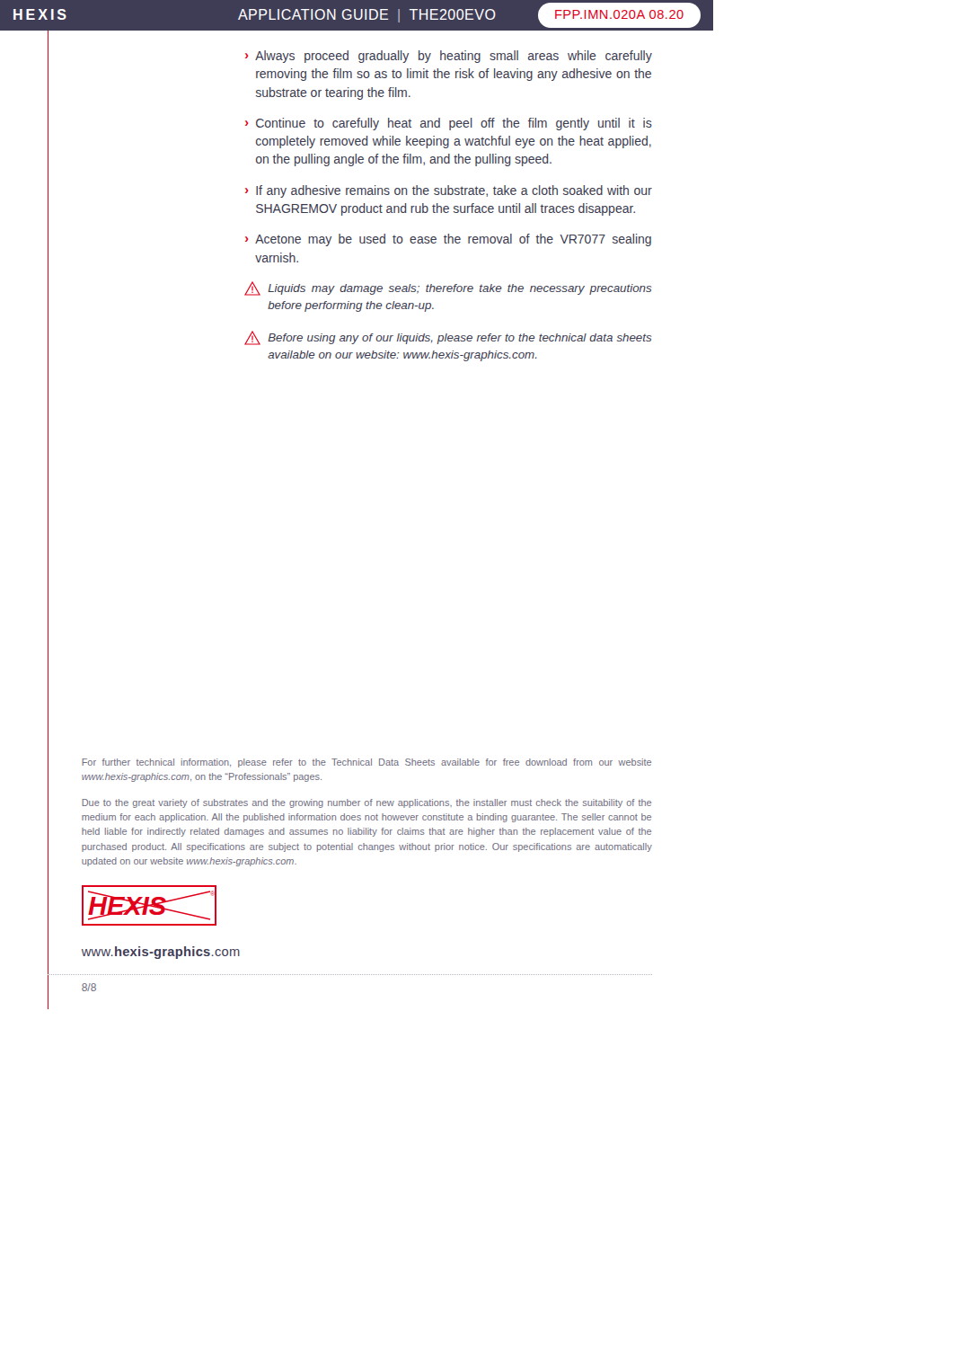HEXIS
APPLICATION GUIDE | THE200EVO
FPP.IMN.020A 08.20
Always proceed gradually by heating small areas while carefully removing the film so as to limit the risk of leaving any adhesive on the substrate or tearing the film.
Continue to carefully heat and peel off the film gently until it is completely removed while keeping a watchful eye on the heat applied, on the pulling angle of the film, and the pulling speed.
If any adhesive remains on the substrate, take a cloth soaked with our SHAGREMOV product and rub the surface until all traces disappear.
Acetone may be used to ease the removal of the VR7077 sealing varnish.
Liquids may damage seals; therefore take the necessary precautions before performing the clean-up.
Before using any of our liquids, please refer to the technical data sheets available on our website: www.hexis-graphics.com.
For further technical information, please refer to the Technical Data Sheets available for free download from our website www.hexis-graphics.com, on the “Professionals” pages.
Due to the great variety of substrates and the growing number of new applications, the installer must check the suitability of the medium for each application. All the published information does not however constitute a binding guarantee. The seller cannot be held liable for indirectly related damages and assumes no liability for claims that are higher than the replacement value of the purchased product. All specifications are subject to potential changes without prior notice. Our specifications are automatically updated on our website www.hexis-graphics.com.
HEXIS ®
www.hexis-graphics.com
8/8